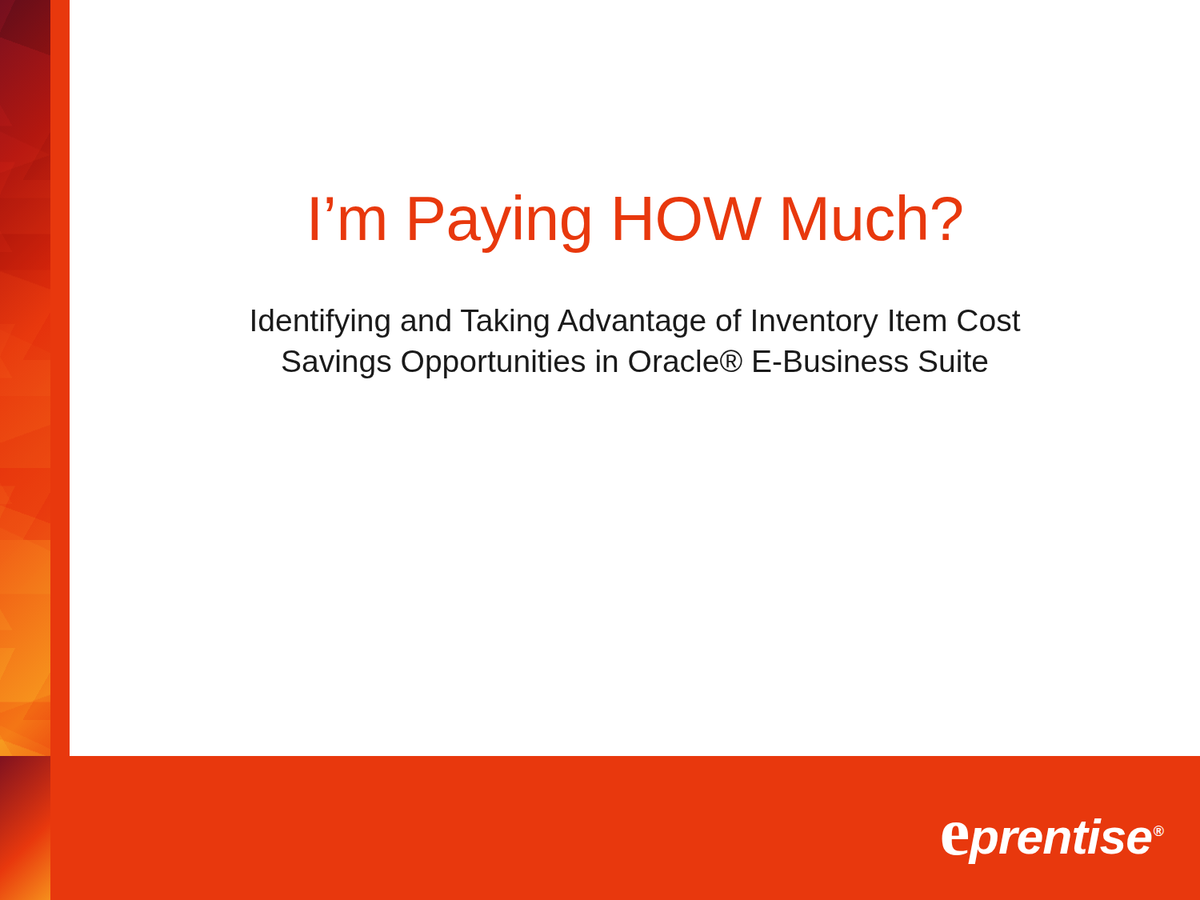I’m Paying HOW Much?
Identifying and Taking Advantage of Inventory Item Cost Savings Opportunities in Oracle® E-Business Suite
#EBSAnswersWebinars
eprentise®